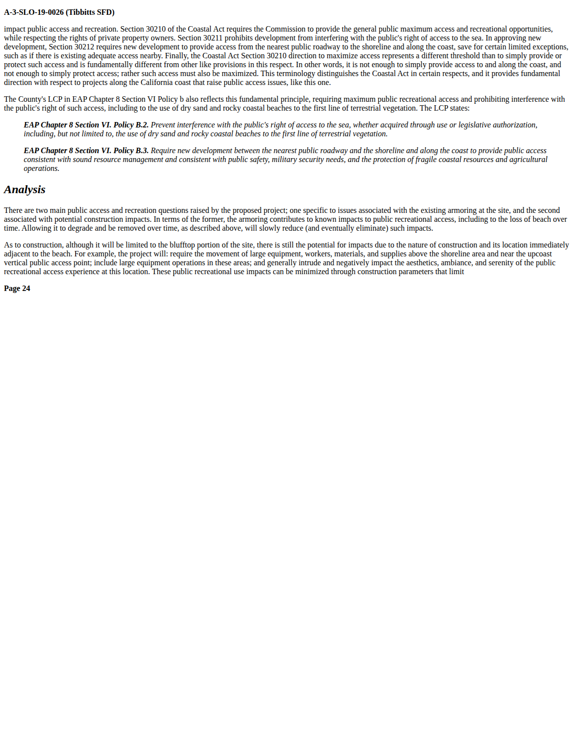A-3-SLO-19-0026 (Tibbitts SFD)
impact public access and recreation. Section 30210 of the Coastal Act requires the Commission to provide the general public maximum access and recreational opportunities, while respecting the rights of private property owners. Section 30211 prohibits development from interfering with the public's right of access to the sea. In approving new development, Section 30212 requires new development to provide access from the nearest public roadway to the shoreline and along the coast, save for certain limited exceptions, such as if there is existing adequate access nearby. Finally, the Coastal Act Section 30210 direction to maximize access represents a different threshold than to simply provide or protect such access and is fundamentally different from other like provisions in this respect. In other words, it is not enough to simply provide access to and along the coast, and not enough to simply protect access; rather such access must also be maximized. This terminology distinguishes the Coastal Act in certain respects, and it provides fundamental direction with respect to projects along the California coast that raise public access issues, like this one.
The County's LCP in EAP Chapter 8 Section VI Policy b also reflects this fundamental principle, requiring maximum public recreational access and prohibiting interference with the public's right of such access, including to the use of dry sand and rocky coastal beaches to the first line of terrestrial vegetation. The LCP states:
EAP Chapter 8 Section VI. Policy B.2. Prevent interference with the public's right of access to the sea, whether acquired through use or legislative authorization, including, but not limited to, the use of dry sand and rocky coastal beaches to the first line of terrestrial vegetation.
EAP Chapter 8 Section VI. Policy B.3. Require new development between the nearest public roadway and the shoreline and along the coast to provide public access consistent with sound resource management and consistent with public safety, military security needs, and the protection of fragile coastal resources and agricultural operations.
Analysis
There are two main public access and recreation questions raised by the proposed project; one specific to issues associated with the existing armoring at the site, and the second associated with potential construction impacts. In terms of the former, the armoring contributes to known impacts to public recreational access, including to the loss of beach over time. Allowing it to degrade and be removed over time, as described above, will slowly reduce (and eventually eliminate) such impacts.
As to construction, although it will be limited to the blufftop portion of the site, there is still the potential for impacts due to the nature of construction and its location immediately adjacent to the beach. For example, the project will: require the movement of large equipment, workers, materials, and supplies above the shoreline area and near the upcoast vertical public access point; include large equipment operations in these areas; and generally intrude and negatively impact the aesthetics, ambiance, and serenity of the public recreational access experience at this location. These public recreational use impacts can be minimized through construction parameters that limit
Page 24